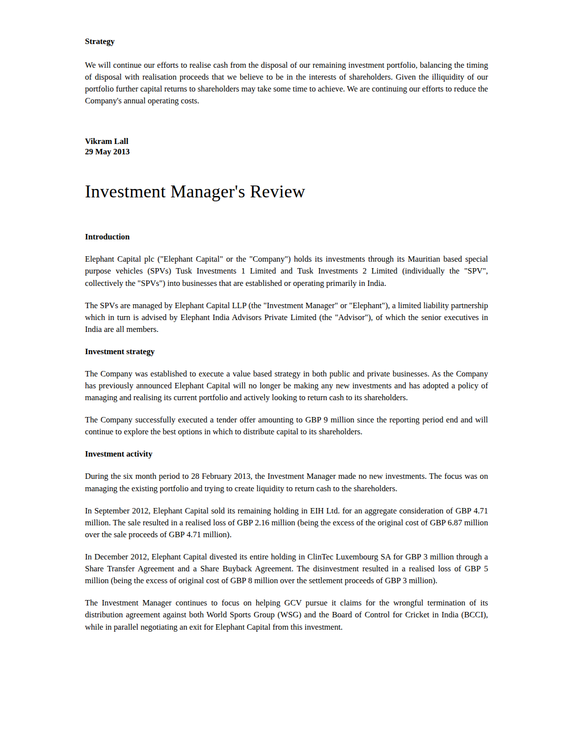Strategy
We will continue our efforts to realise cash from the disposal of our remaining investment portfolio, balancing the timing of disposal with realisation proceeds that we believe to be in the interests of shareholders. Given the illiquidity of our portfolio further capital returns to shareholders may take some time to achieve. We are continuing our efforts to reduce the Company's annual operating costs.
Vikram Lall
29 May 2013
Investment Manager's Review
Introduction
Elephant Capital plc ("Elephant Capital" or the "Company") holds its investments through its Mauritian based special purpose vehicles (SPVs) Tusk Investments 1 Limited and Tusk Investments 2 Limited (individually the "SPV", collectively the "SPVs") into businesses that are established or operating primarily in India.
The SPVs are managed by Elephant Capital LLP (the "Investment Manager" or "Elephant"), a limited liability partnership which in turn is advised by Elephant India Advisors Private Limited (the "Advisor"), of which the senior executives in India are all members.
Investment strategy
The Company was established to execute a value based strategy in both public and private businesses. As the Company has previously announced Elephant Capital will no longer be making any new investments and has adopted a policy of managing and realising its current portfolio and actively looking to return cash to its shareholders.
The Company successfully executed a tender offer amounting to GBP 9 million since the reporting period end and will continue to explore the best options in which to distribute capital to its shareholders.
Investment activity
During the six month period to 28 February 2013, the Investment Manager made no new investments. The focus was on managing the existing portfolio and trying to create liquidity to return cash to the shareholders.
In September 2012, Elephant Capital sold its remaining holding in EIH Ltd. for an aggregate consideration of GBP 4.71 million. The sale resulted in a realised loss of GBP 2.16 million (being the excess of the original cost of GBP 6.87 million over the sale proceeds of GBP 4.71 million).
In December 2012, Elephant Capital divested its entire holding in ClinTec Luxembourg SA for GBP 3 million through a Share Transfer Agreement and a Share Buyback Agreement. The disinvestment resulted in a realised loss of GBP 5 million (being the excess of original cost of GBP 8 million over the settlement proceeds of GBP 3 million).
The Investment Manager continues to focus on helping GCV pursue it claims for the wrongful termination of its distribution agreement against both World Sports Group (WSG) and the Board of Control for Cricket in India (BCCI), while in parallel negotiating an exit for Elephant Capital from this investment.